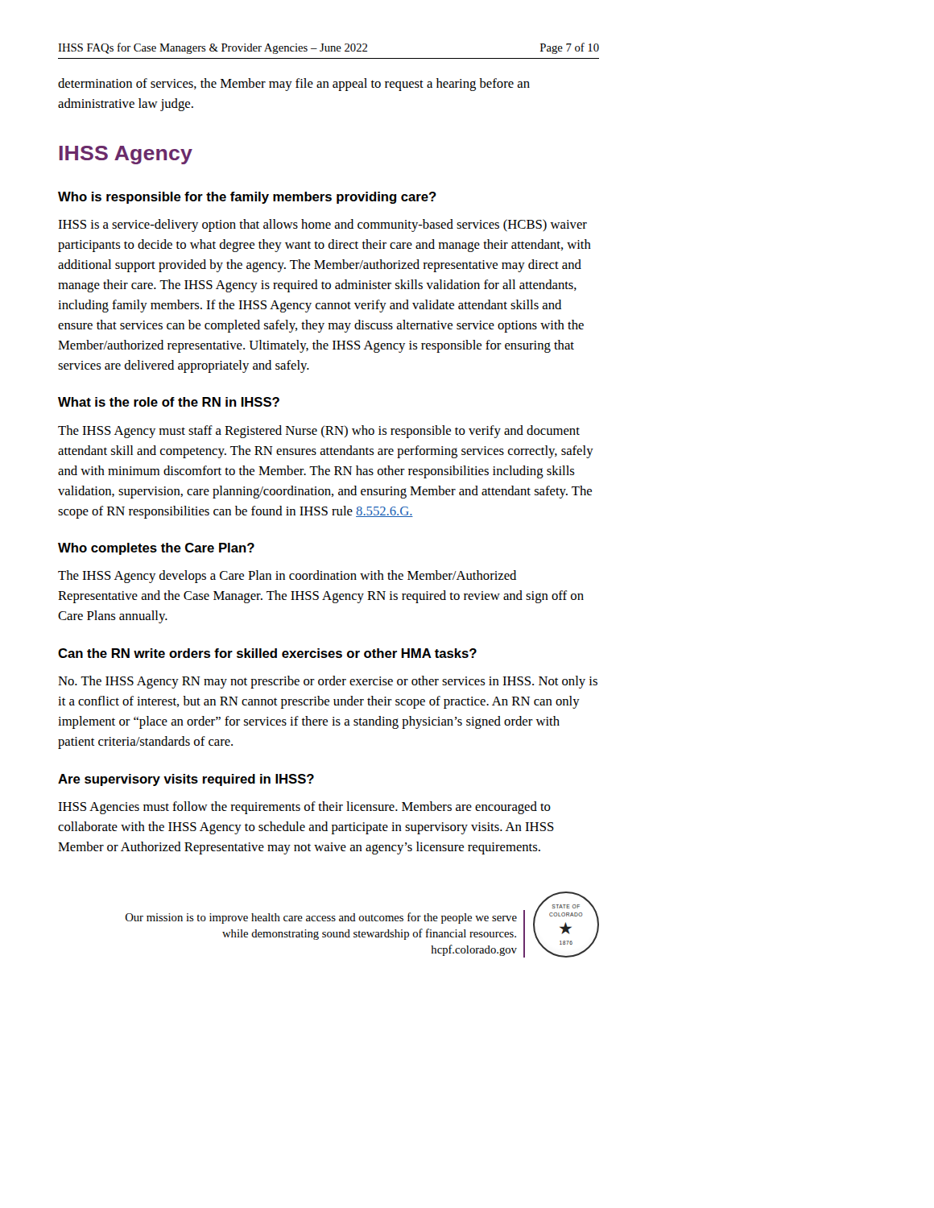IHSS FAQs for Case Managers & Provider Agencies – June 2022 Page 7 of 10
determination of services, the Member may file an appeal to request a hearing before an administrative law judge.
IHSS Agency
Who is responsible for the family members providing care?
IHSS is a service-delivery option that allows home and community-based services (HCBS) waiver participants to decide to what degree they want to direct their care and manage their attendant, with additional support provided by the agency. The Member/authorized representative may direct and manage their care. The IHSS Agency is required to administer skills validation for all attendants, including family members. If the IHSS Agency cannot verify and validate attendant skills and ensure that services can be completed safely, they may discuss alternative service options with the Member/authorized representative. Ultimately, the IHSS Agency is responsible for ensuring that services are delivered appropriately and safely.
What is the role of the RN in IHSS?
The IHSS Agency must staff a Registered Nurse (RN) who is responsible to verify and document attendant skill and competency. The RN ensures attendants are performing services correctly, safely and with minimum discomfort to the Member. The RN has other responsibilities including skills validation, supervision, care planning/coordination, and ensuring Member and attendant safety. The scope of RN responsibilities can be found in IHSS rule 8.552.6.G.
Who completes the Care Plan?
The IHSS Agency develops a Care Plan in coordination with the Member/Authorized Representative and the Case Manager. The IHSS Agency RN is required to review and sign off on Care Plans annually.
Can the RN write orders for skilled exercises or other HMA tasks?
No. The IHSS Agency RN may not prescribe or order exercise or other services in IHSS. Not only is it a conflict of interest, but an RN cannot prescribe under their scope of practice. An RN can only implement or “place an order” for services if there is a standing physician’s signed order with patient criteria/standards of care.
Are supervisory visits required in IHSS?
IHSS Agencies must follow the requirements of their licensure. Members are encouraged to collaborate with the IHSS Agency to schedule and participate in supervisory visits. An IHSS Member or Authorized Representative may not waive an agency’s licensure requirements.
Our mission is to improve health care access and outcomes for the people we serve
while demonstrating sound stewardship of financial resources.
hcpf.colorado.gov
STATE OF COLORADO
★
1876